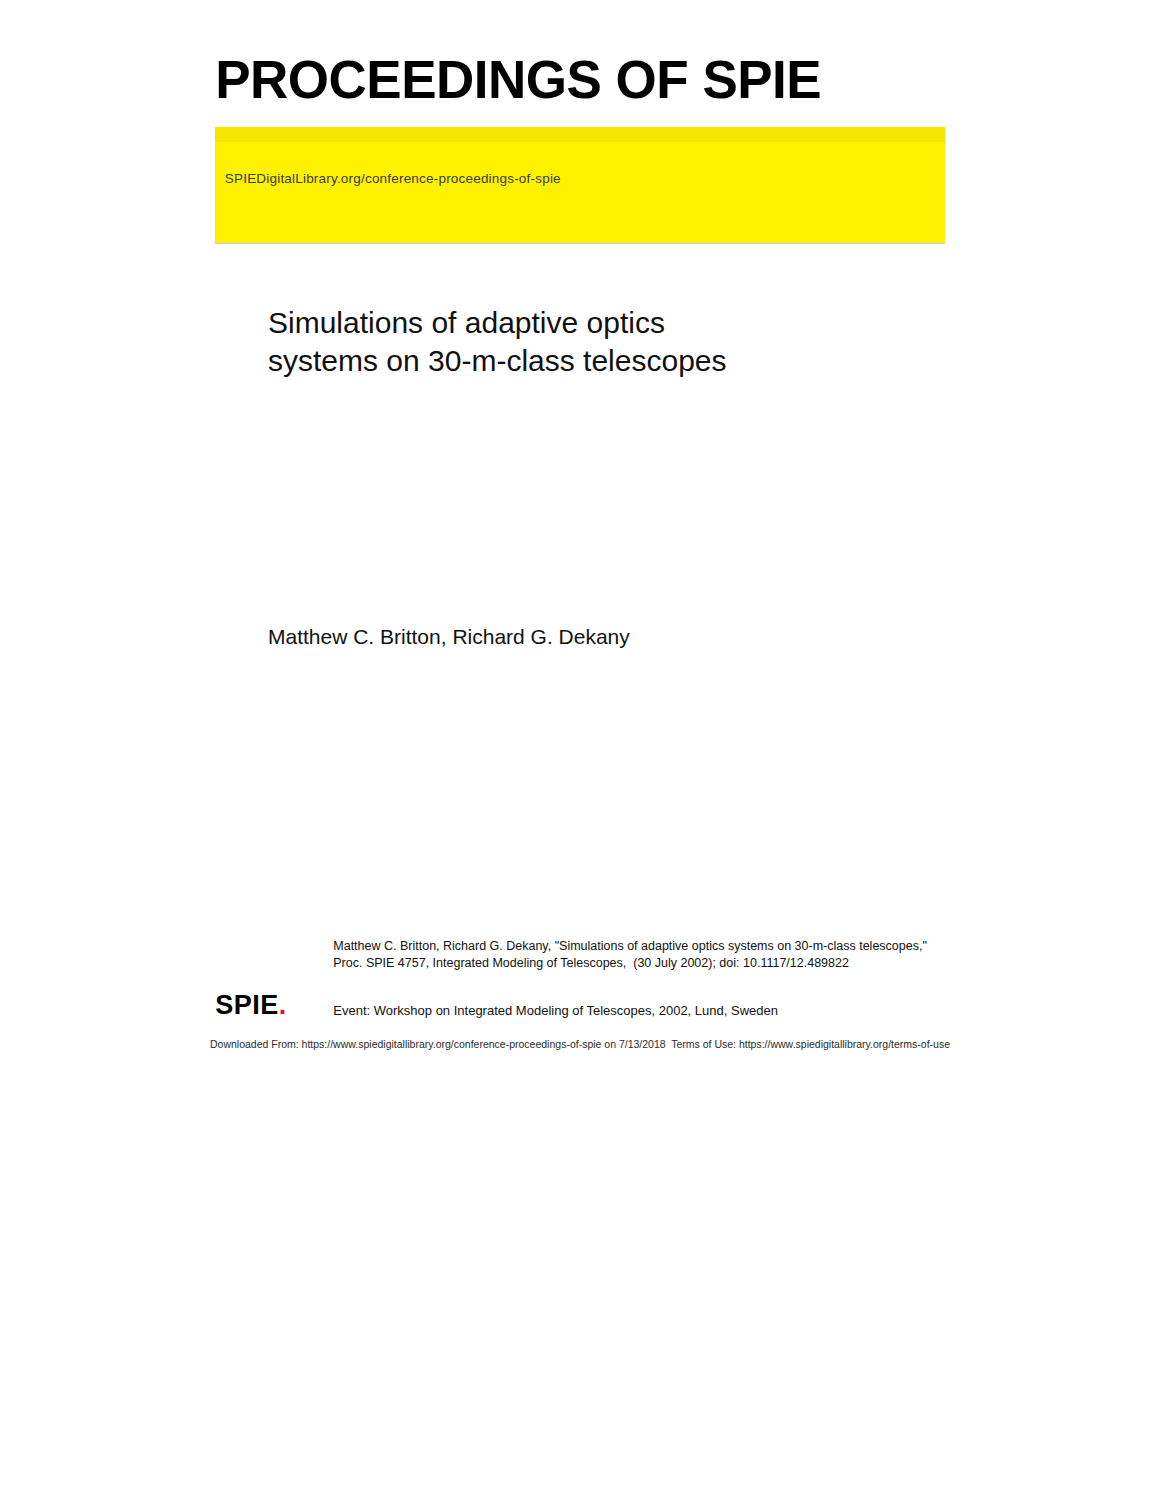PROCEEDINGS OF SPIE
SPIEDigitalLibrary.org/conference-proceedings-of-spie
Simulations of adaptive optics
systems on 30-m-class telescopes
Matthew C. Britton, Richard G. Dekany
Matthew C. Britton, Richard G. Dekany, "Simulations of adaptive optics systems on 30-m-class telescopes," Proc. SPIE 4757, Integrated Modeling of Telescopes, (30 July 2002); doi: 10.1117/12.489822
Event: Workshop on Integrated Modeling of Telescopes, 2002, Lund, Sweden
SPIE.
Downloaded From: https://www.spiedigitallibrary.org/conference-proceedings-of-spie on 7/13/2018 Terms of Use: https://www.spiedigitallibrary.org/terms-of-use